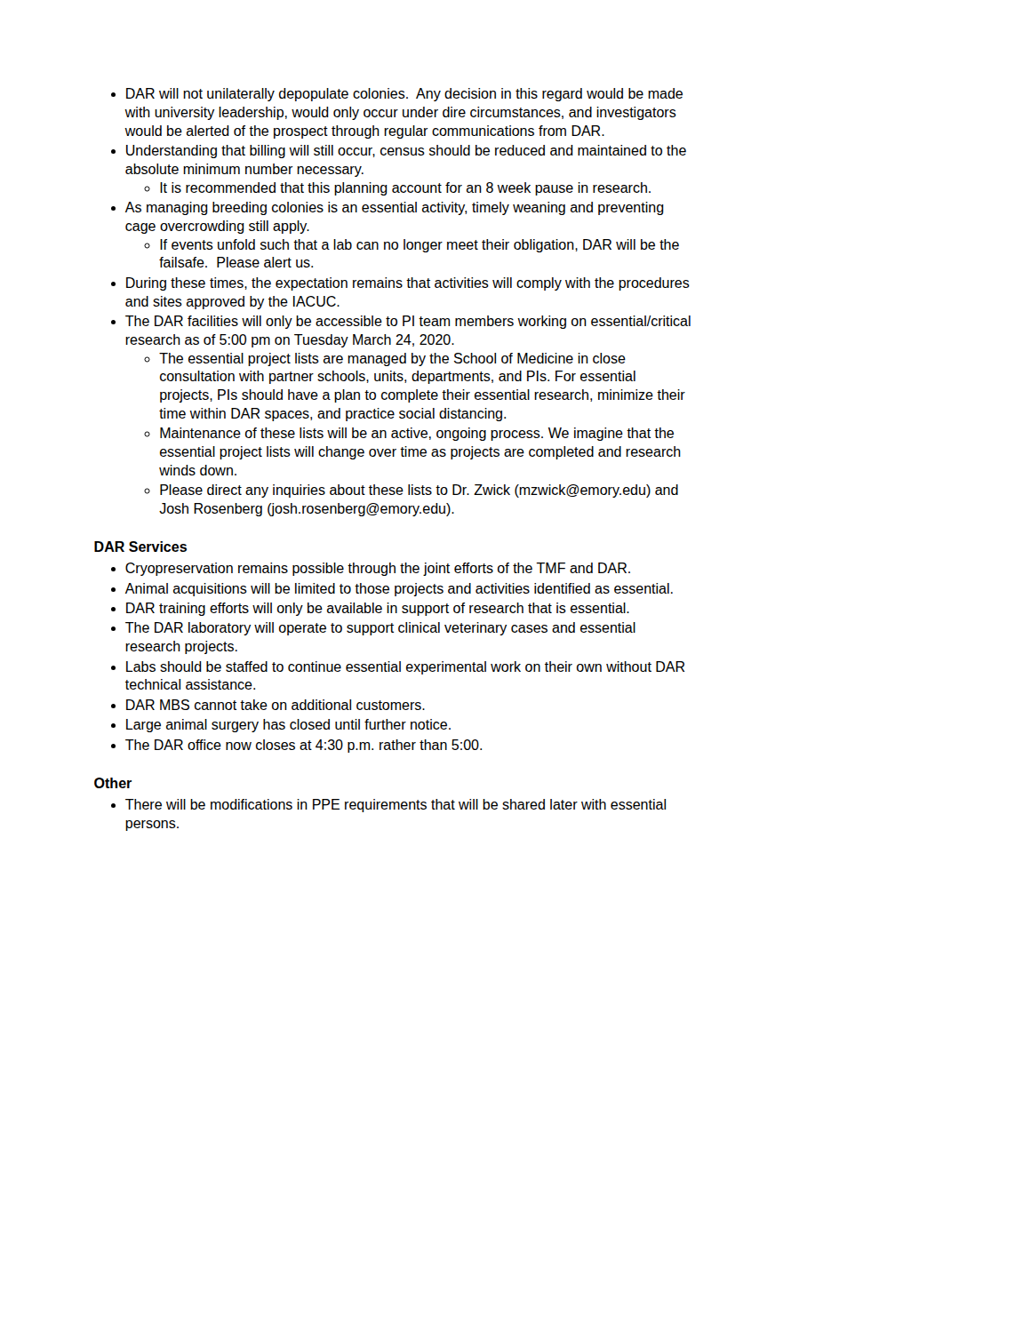DAR will not unilaterally depopulate colonies. Any decision in this regard would be made with university leadership, would only occur under dire circumstances, and investigators would be alerted of the prospect through regular communications from DAR.
Understanding that billing will still occur, census should be reduced and maintained to the absolute minimum number necessary.
It is recommended that this planning account for an 8 week pause in research.
As managing breeding colonies is an essential activity, timely weaning and preventing cage overcrowding still apply.
If events unfold such that a lab can no longer meet their obligation, DAR will be the failsafe. Please alert us.
During these times, the expectation remains that activities will comply with the procedures and sites approved by the IACUC.
The DAR facilities will only be accessible to PI team members working on essential/critical research as of 5:00 pm on Tuesday March 24, 2020.
The essential project lists are managed by the School of Medicine in close consultation with partner schools, units, departments, and PIs. For essential projects, PIs should have a plan to complete their essential research, minimize their time within DAR spaces, and practice social distancing.
Maintenance of these lists will be an active, ongoing process. We imagine that the essential project lists will change over time as projects are completed and research winds down.
Please direct any inquiries about these lists to Dr. Zwick (mzwick@emory.edu) and Josh Rosenberg (josh.rosenberg@emory.edu).
DAR Services
Cryopreservation remains possible through the joint efforts of the TMF and DAR.
Animal acquisitions will be limited to those projects and activities identified as essential.
DAR training efforts will only be available in support of research that is essential.
The DAR laboratory will operate to support clinical veterinary cases and essential research projects.
Labs should be staffed to continue essential experimental work on their own without DAR technical assistance.
DAR MBS cannot take on additional customers.
Large animal surgery has closed until further notice.
The DAR office now closes at 4:30 p.m. rather than 5:00.
Other
There will be modifications in PPE requirements that will be shared later with essential persons.